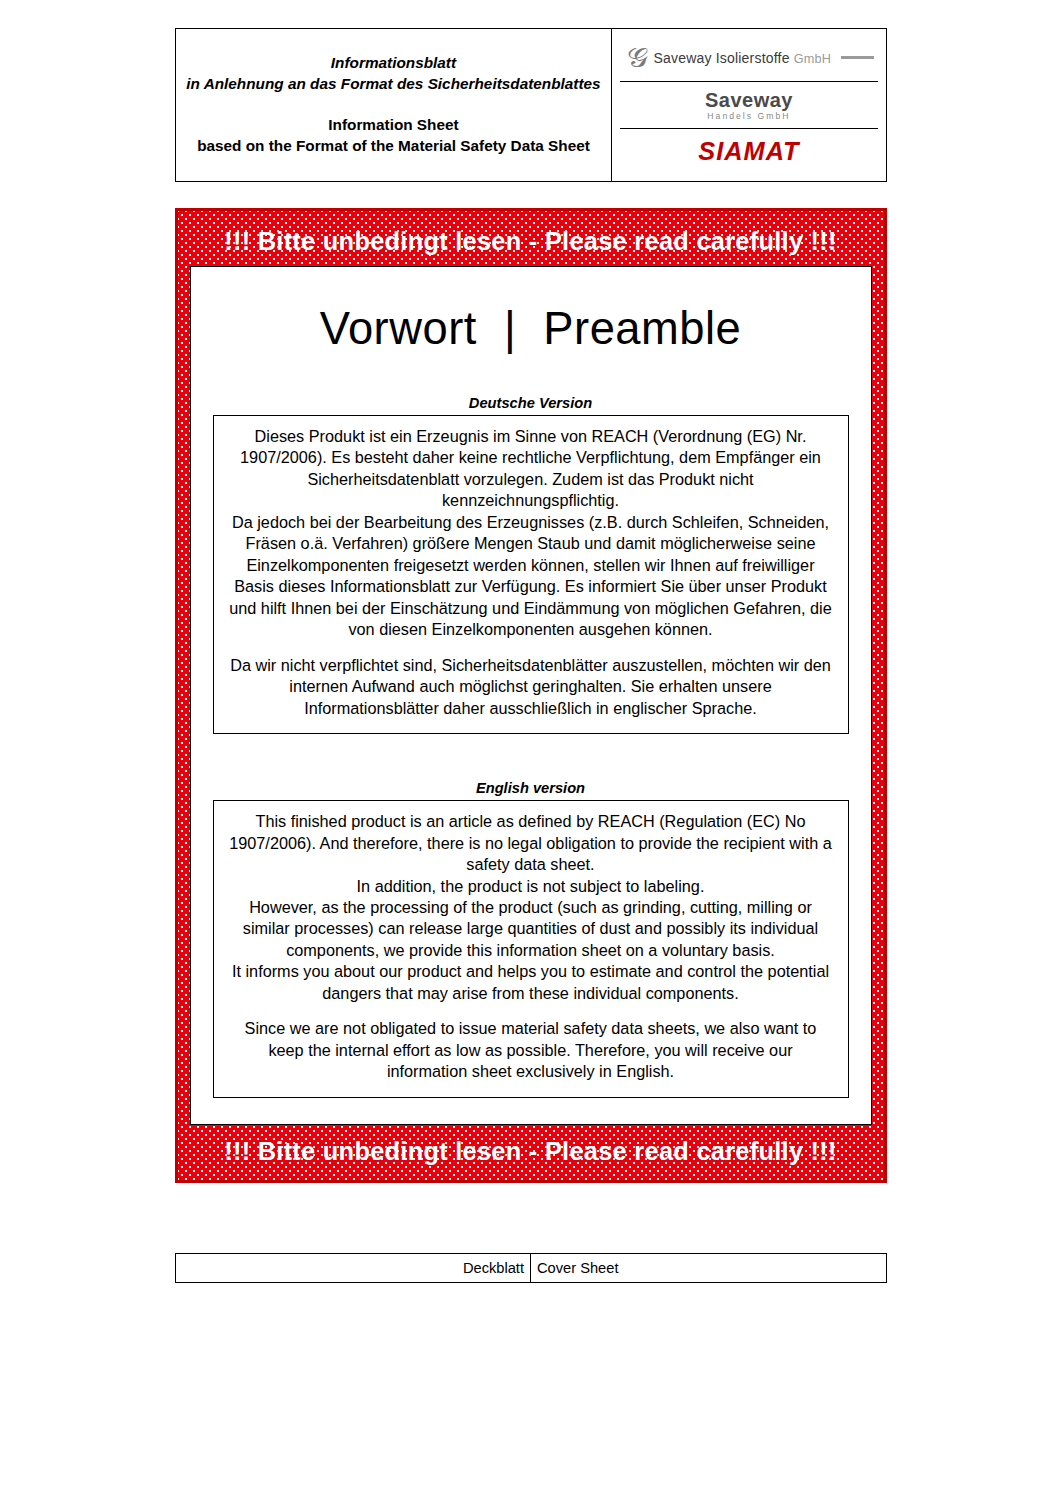| Informationsblatt in Anlehnung an das Format des Sicherheitsdatenblattes Information Sheet based on the Format of the Material Safety Data Sheet | / 𝒢 Saveway Isolierstoffe GmbH / / Saveway Handels GmbH / / SIAMAT / |
!!! Bitte unbedingt lesen - Please read carefully !!!
Vorwort | Preamble
Deutsche Version
Dieses Produkt ist ein Erzeugnis im Sinne von REACH (Verordnung (EG) Nr. 1907/2006). Es besteht daher keine rechtliche Verpflichtung, dem Empfänger ein Sicherheitsdatenblatt vorzulegen. Zudem ist das Produkt nicht kennzeichnungspflichtig.
Da jedoch bei der Bearbeitung des Erzeugnisses (z.B. durch Schleifen, Schneiden, Fräsen o.ä. Verfahren) größere Mengen Staub und damit möglicherweise seine Einzelkomponenten freigesetzt werden können, stellen wir Ihnen auf freiwilliger Basis dieses Informationsblatt zur Verfügung. Es informiert Sie über unser Produkt und hilft Ihnen bei der Einschätzung und Eindämmung von möglichen Gefahren, die von diesen Einzelkomponenten ausgehen können.
Da wir nicht verpflichtet sind, Sicherheitsdatenblätter auszustellen, möchten wir den internen Aufwand auch möglichst geringhalten. Sie erhalten unsere Informationsblätter daher ausschließlich in englischer Sprache.
English version
This finished product is an article as defined by REACH (Regulation (EC) No 1907/2006). And therefore, there is no legal obligation to provide the recipient with a safety data sheet.
In addition, the product is not subject to labeling.
However, as the processing of the product (such as grinding, cutting, milling or similar processes) can release large quantities of dust and possibly its individual components, we provide this information sheet on a voluntary basis.
It informs you about our product and helps you to estimate and control the potential dangers that may arise from these individual components.
Since we are not obligated to issue material safety data sheets, we also want to keep the internal effort as low as possible. Therefore, you will receive our information sheet exclusively in English.
!!! Bitte unbedingt lesen - Please read carefully !!!
| Deckblatt | Cover Sheet |